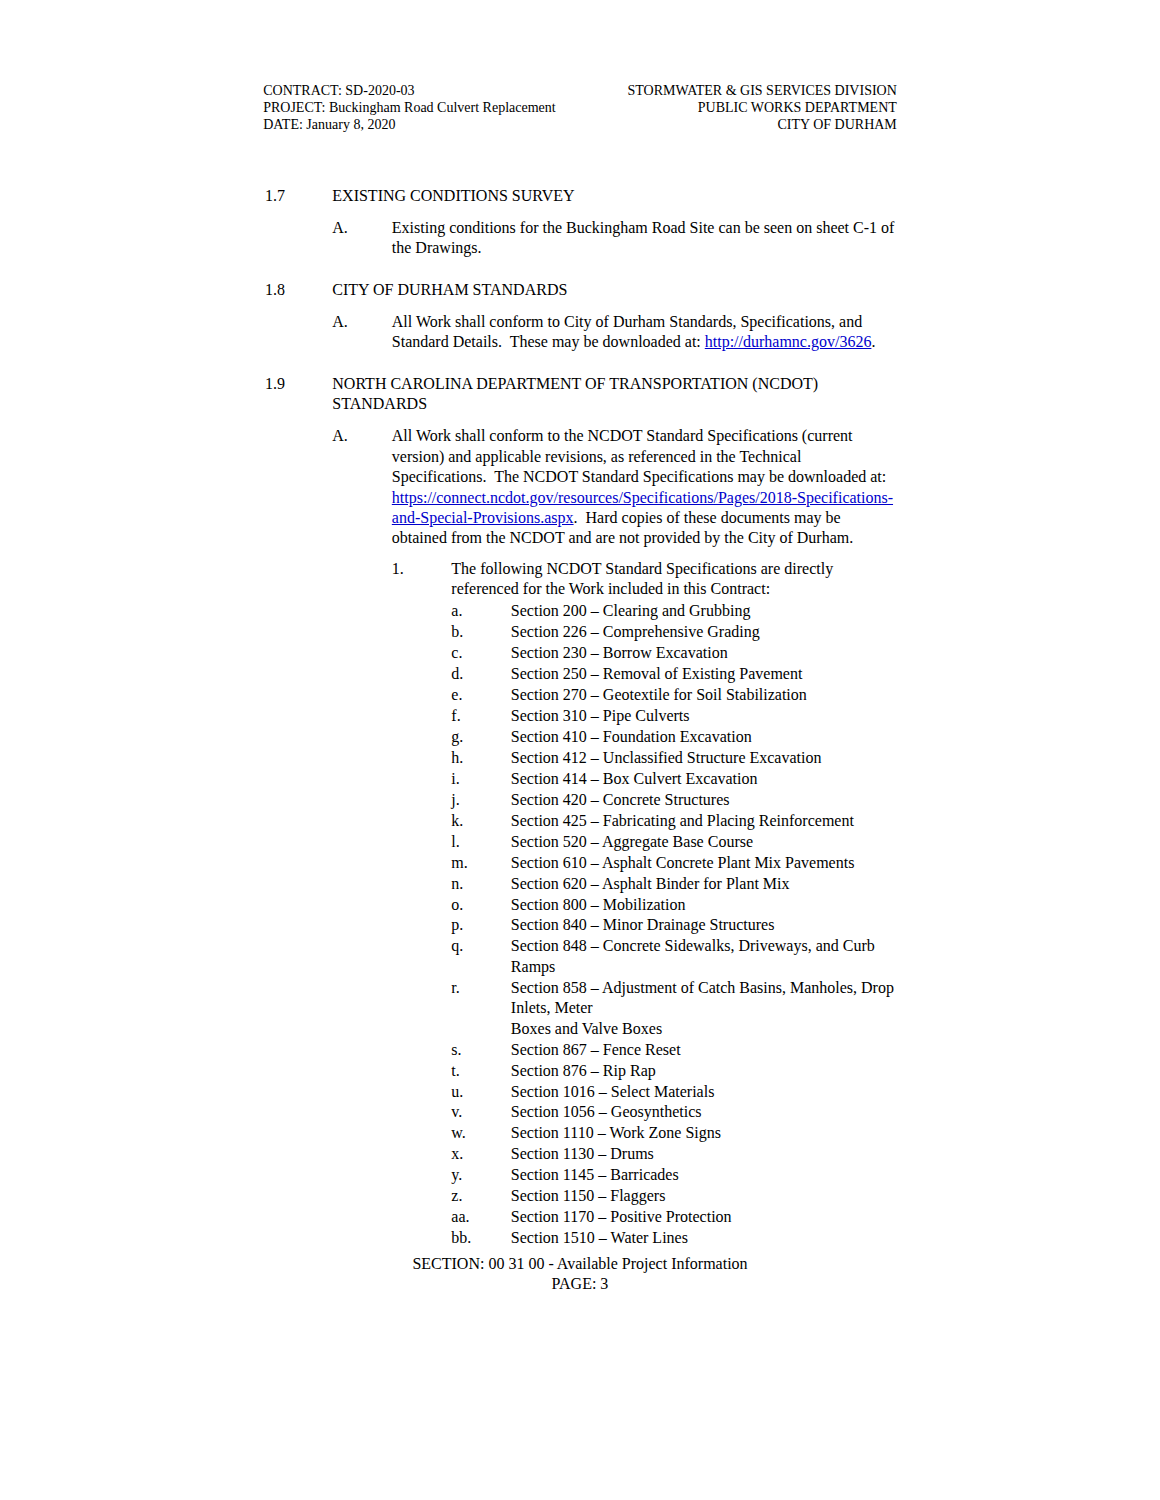| CONTRACT: SD-2020-03 | STORMWATER & GIS SERVICES DIVISION |
| PROJECT: Buckingham Road Culvert Replacement | PUBLIC WORKS DEPARTMENT |
| DATE: January 8, 2020 | CITY OF DURHAM |
1.7
EXISTING CONDITIONS SURVEY
A.
Existing conditions for the Buckingham Road Site can be seen on sheet C-1 of the Drawings.
1.8
CITY OF DURHAM STANDARDS
A.
All Work shall conform to City of Durham Standards, Specifications, and Standard Details. These may be downloaded at: http://durhamnc.gov/3626.
1.9
NORTH CAROLINA DEPARTMENT OF TRANSPORTATION (NCDOT) STANDARDS
A.
All Work shall conform to the NCDOT Standard Specifications (current version) and applicable revisions, as referenced in the Technical Specifications. The NCDOT Standard Specifications may be downloaded at: https://connect.ncdot.gov/resources/Specifications/Pages/2018-Specifications-and-Special-Provisions.aspx. Hard copies of these documents may be obtained from the NCDOT and are not provided by the City of Durham.
1.
The following NCDOT Standard Specifications are directly referenced for the Work included in this Contract:
a.
Section 200 – Clearing and Grubbing
b.
Section 226 – Comprehensive Grading
c.
Section 230 – Borrow Excavation
d.
Section 250 – Removal of Existing Pavement
e.
Section 270 – Geotextile for Soil Stabilization
f.
Section 310 – Pipe Culverts
g.
Section 410 – Foundation Excavation
h.
Section 412 – Unclassified Structure Excavation
i.
Section 414 – Box Culvert Excavation
j.
Section 420 – Concrete Structures
k.
Section 425 – Fabricating and Placing Reinforcement
l.
Section 520 – Aggregate Base Course
m.
Section 610 – Asphalt Concrete Plant Mix Pavements
n.
Section 620 – Asphalt Binder for Plant Mix
o.
Section 800 – Mobilization
p.
Section 840 – Minor Drainage Structures
q.
Section 848 – Concrete Sidewalks, Driveways, and Curb Ramps
r.
Section 858 – Adjustment of Catch Basins, Manholes, Drop Inlets, Meter Boxes and Valve Boxes
s.
Section 867 – Fence Reset
t.
Section 876 – Rip Rap
u.
Section 1016 – Select Materials
v.
Section 1056 – Geosynthetics
w.
Section 1110 – Work Zone Signs
x.
Section 1130 – Drums
y.
Section 1145 – Barricades
z.
Section 1150 – Flaggers
aa.
Section 1170 – Positive Protection
bb.
Section 1510 – Water Lines
SECTION: 00 31 00 - Available Project Information PAGE: 3